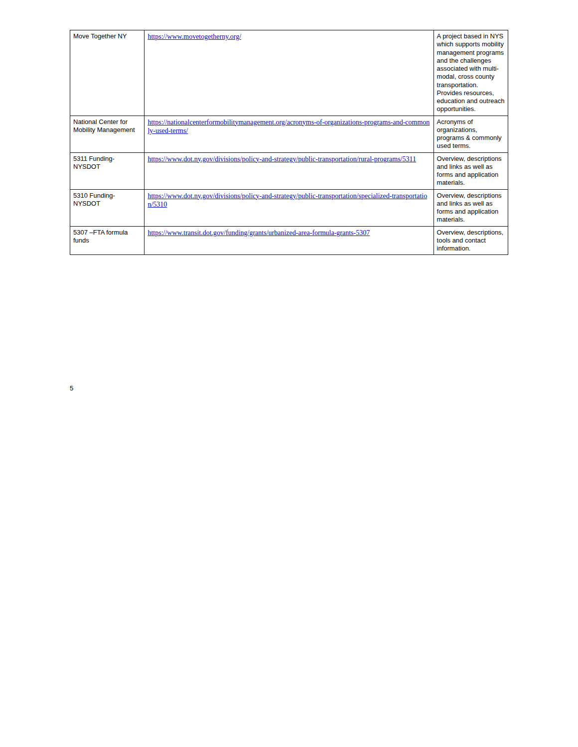| Move Together NY | https://www.movetogetherny.org/ | A project based in NYS which supports mobility management programs and the challenges associated with multi-modal, cross county transportation. Provides resources, education and outreach opportunities. |
| National Center for Mobility Management | https://nationalcenterformobilitymanagement.org/acronyms-of-organizations-programs-and-commonly-used-terms/ | Acronyms of organizations, programs & commonly used terms. |
| 5311 Funding-NYSDOT | https://www.dot.ny.gov/divisions/policy-and-strategy/public-transportation/rural-programs/5311 | Overview, descriptions and links as well as forms and application materials. |
| 5310 Funding-NYSDOT | https://www.dot.ny.gov/divisions/policy-and-strategy/public-transportation/specialized-transportation/5310 | Overview, descriptions and links as well as forms and application materials. |
| 5307 –FTA formula funds | https://www.transit.dot.gov/funding/grants/urbanized-area-formula-grants-5307 | Overview, descriptions, tools and contact information. |
5